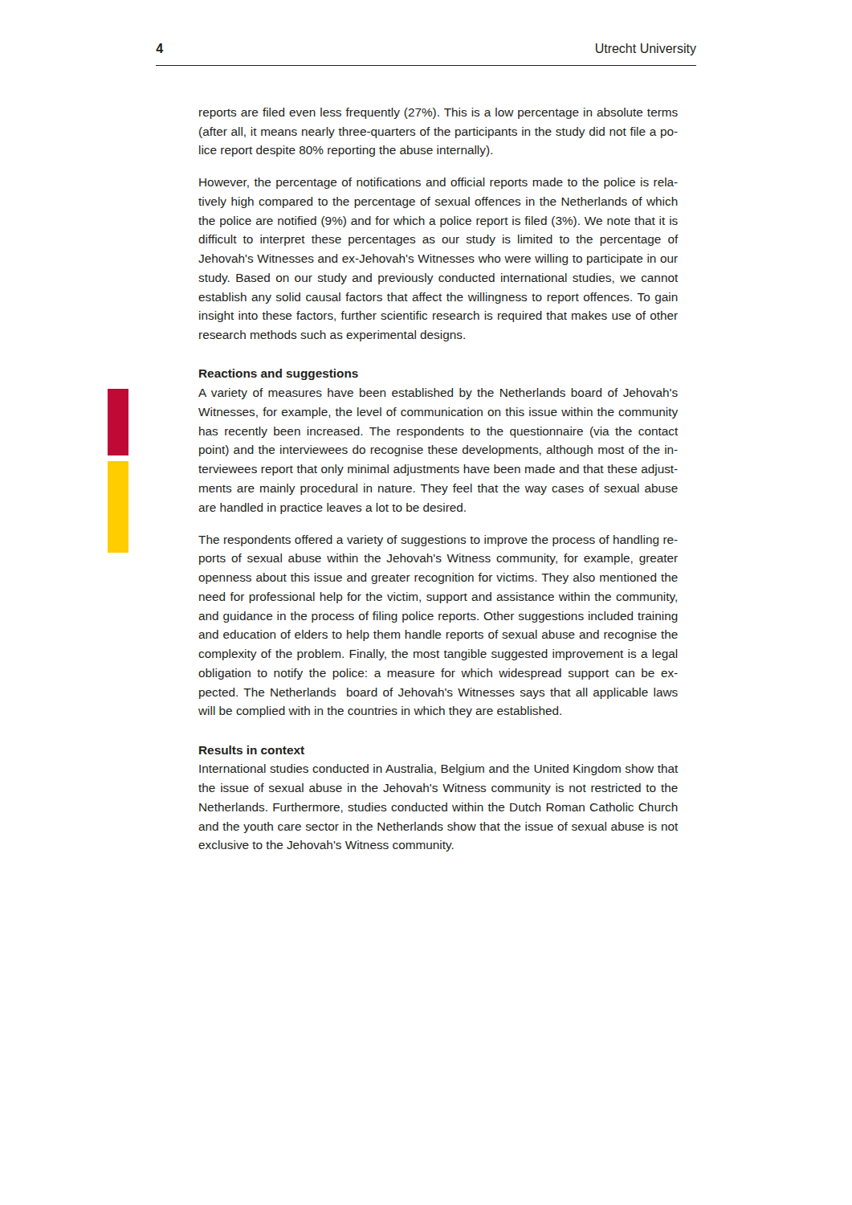4 Utrecht University
reports are filed even less frequently (27%). This is a low percentage in absolute terms (after all, it means nearly three-quarters of the participants in the study did not file a police report despite 80% reporting the abuse internally).
However, the percentage of notifications and official reports made to the police is relatively high compared to the percentage of sexual offences in the Netherlands of which the police are notified (9%) and for which a police report is filed (3%). We note that it is difficult to interpret these percentages as our study is limited to the percentage of Jehovah's Witnesses and ex-Jehovah's Witnesses who were willing to participate in our study. Based on our study and previously conducted international studies, we cannot establish any solid causal factors that affect the willingness to report offences. To gain insight into these factors, further scientific research is required that makes use of other research methods such as experimental designs.
Reactions and suggestions
A variety of measures have been established by the Netherlands board of Jehovah's Witnesses, for example, the level of communication on this issue within the community has recently been increased. The respondents to the questionnaire (via the contact point) and the interviewees do recognise these developments, although most of the interviewees report that only minimal adjustments have been made and that these adjustments are mainly procedural in nature. They feel that the way cases of sexual abuse are handled in practice leaves a lot to be desired.
The respondents offered a variety of suggestions to improve the process of handling reports of sexual abuse within the Jehovah's Witness community, for example, greater openness about this issue and greater recognition for victims. They also mentioned the need for professional help for the victim, support and assistance within the community, and guidance in the process of filing police reports. Other suggestions included training and education of elders to help them handle reports of sexual abuse and recognise the complexity of the problem. Finally, the most tangible suggested improvement is a legal obligation to notify the police: a measure for which widespread support can be expected. The Netherlands board of Jehovah's Witnesses says that all applicable laws will be complied with in the countries in which they are established.
Results in context
International studies conducted in Australia, Belgium and the United Kingdom show that the issue of sexual abuse in the Jehovah's Witness community is not restricted to the Netherlands. Furthermore, studies conducted within the Dutch Roman Catholic Church and the youth care sector in the Netherlands show that the issue of sexual abuse is not exclusive to the Jehovah's Witness community.